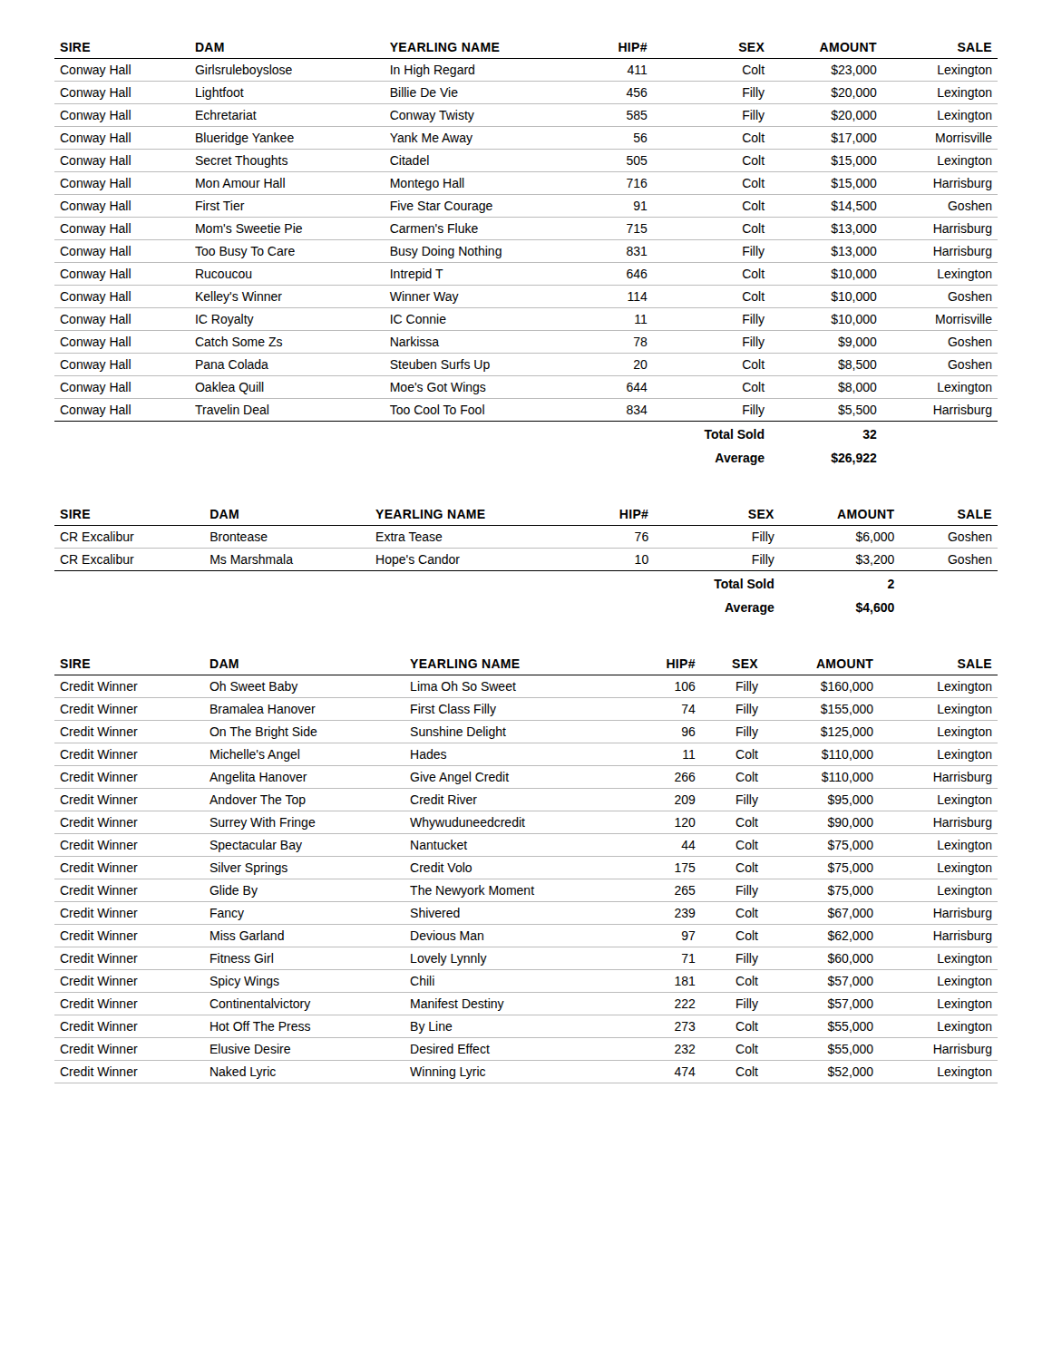| SIRE | DAM | YEARLING NAME | HIP# | SEX | AMOUNT | SALE |
| --- | --- | --- | --- | --- | --- | --- |
| Conway Hall | Girlsruleboyslose | In High Regard | 411 | Colt | $23,000 | Lexington |
| Conway Hall | Lightfoot | Billie De Vie | 456 | Filly | $20,000 | Lexington |
| Conway Hall | Echretariat | Conway Twisty | 585 | Filly | $20,000 | Lexington |
| Conway Hall | Blueridge Yankee | Yank Me Away | 56 | Colt | $17,000 | Morrisville |
| Conway Hall | Secret Thoughts | Citadel | 505 | Colt | $15,000 | Lexington |
| Conway Hall | Mon Amour Hall | Montego Hall | 716 | Colt | $15,000 | Harrisburg |
| Conway Hall | First Tier | Five Star Courage | 91 | Colt | $14,500 | Goshen |
| Conway Hall | Mom's Sweetie Pie | Carmen's Fluke | 715 | Colt | $13,000 | Harrisburg |
| Conway Hall | Too Busy To Care | Busy Doing Nothing | 831 | Filly | $13,000 | Harrisburg |
| Conway Hall | Rucoucou | Intrepid T | 646 | Colt | $10,000 | Lexington |
| Conway Hall | Kelley's Winner | Winner Way | 114 | Colt | $10,000 | Goshen |
| Conway Hall | IC Royalty | IC Connie | 11 | Filly | $10,000 | Morrisville |
| Conway Hall | Catch Some Zs | Narkissa | 78 | Filly | $9,000 | Goshen |
| Conway Hall | Pana Colada | Steuben Surfs Up | 20 | Colt | $8,500 | Goshen |
| Conway Hall | Oaklea Quill | Moe's Got Wings | 644 | Colt | $8,000 | Lexington |
| Conway Hall | Travelin Deal | Too Cool To Fool | 834 | Filly | $5,500 | Harrisburg |
| | | | | Total Sold | 32 | |
| | | | | Average | $26,922 | |
| SIRE | DAM | YEARLING NAME | HIP# | SEX | AMOUNT | SALE |
| --- | --- | --- | --- | --- | --- | --- |
| CR Excalibur | Brontease | Extra Tease | 76 | Filly | $6,000 | Goshen |
| CR Excalibur | Ms Marshmala | Hope's Candor | 10 | Filly | $3,200 | Goshen |
| | | | | Total Sold | 2 | |
| | | | | Average | $4,600 | |
| SIRE | DAM | YEARLING NAME | HIP# | SEX | AMOUNT | SALE |
| --- | --- | --- | --- | --- | --- | --- |
| Credit Winner | Oh Sweet Baby | Lima Oh So Sweet | 106 | Filly | $160,000 | Lexington |
| Credit Winner | Bramalea Hanover | First Class Filly | 74 | Filly | $155,000 | Lexington |
| Credit Winner | On The Bright Side | Sunshine Delight | 96 | Filly | $125,000 | Lexington |
| Credit Winner | Michelle's Angel | Hades | 11 | Colt | $110,000 | Lexington |
| Credit Winner | Angelita Hanover | Give Angel Credit | 266 | Colt | $110,000 | Harrisburg |
| Credit Winner | Andover The Top | Credit River | 209 | Filly | $95,000 | Lexington |
| Credit Winner | Surrey With Fringe | Whywuduneedcredit | 120 | Colt | $90,000 | Harrisburg |
| Credit Winner | Spectacular Bay | Nantucket | 44 | Colt | $75,000 | Lexington |
| Credit Winner | Silver Springs | Credit Volo | 175 | Colt | $75,000 | Lexington |
| Credit Winner | Glide By | The Newyork Moment | 265 | Filly | $75,000 | Lexington |
| Credit Winner | Fancy | Shivered | 239 | Colt | $67,000 | Harrisburg |
| Credit Winner | Miss Garland | Devious Man | 97 | Colt | $62,000 | Harrisburg |
| Credit Winner | Fitness Girl | Lovely Lynnly | 71 | Filly | $60,000 | Lexington |
| Credit Winner | Spicy Wings | Chili | 181 | Colt | $57,000 | Lexington |
| Credit Winner | Continentalvictory | Manifest Destiny | 222 | Filly | $57,000 | Lexington |
| Credit Winner | Hot Off The Press | By Line | 273 | Colt | $55,000 | Lexington |
| Credit Winner | Elusive Desire | Desired Effect | 232 | Colt | $55,000 | Harrisburg |
| Credit Winner | Naked Lyric | Winning Lyric | 474 | Colt | $52,000 | Lexington |